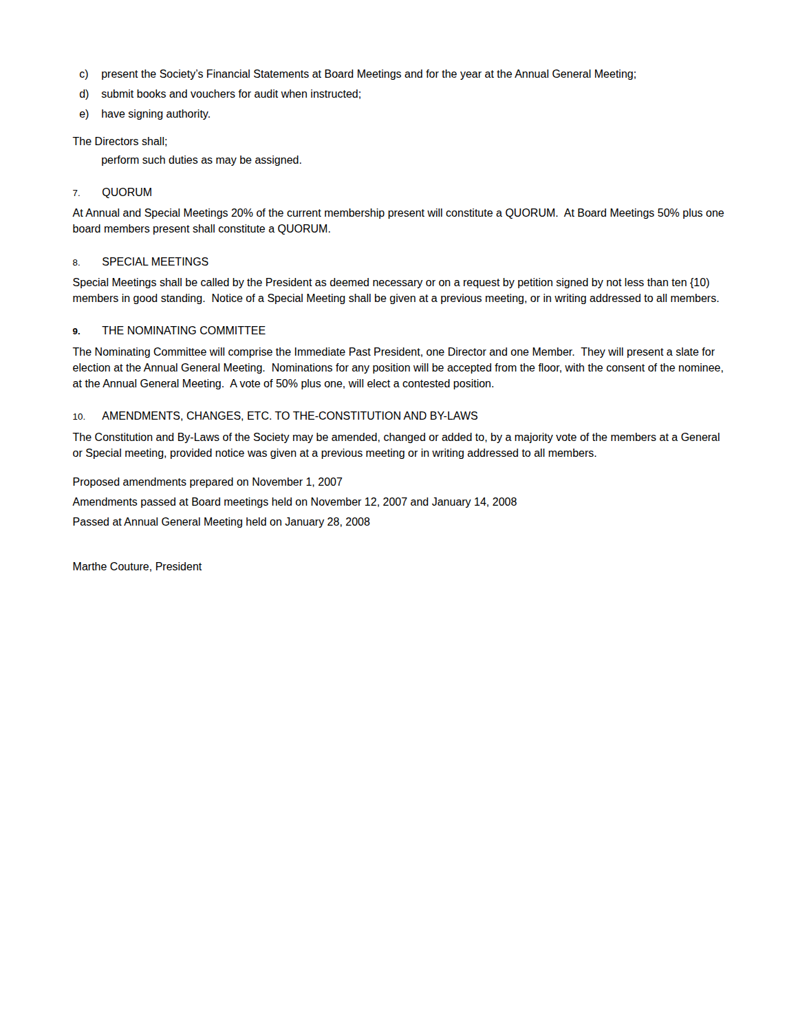c) present the Society’s Financial Statements at Board Meetings and for the year at the Annual General Meeting;
d) submit books and vouchers for audit when instructed;
e) have signing authority.
The Directors shall;
perform such duties as may be assigned.
7. QUORUM
At Annual and Special Meetings 20% of the current membership present will constitute a QUORUM. At Board Meetings 50% plus one board members present shall constitute a QUORUM.
8. SPECIAL MEETINGS
Special Meetings shall be called by the President as deemed necessary or on a request by petition signed by not less than ten {10) members in good standing. Notice of a Special Meeting shall be given at a previous meeting, or in writing addressed to all members.
9. THE NOMINATING COMMITTEE
The Nominating Committee will comprise the Immediate Past President, one Director and one Member. They will present a slate for election at the Annual General Meeting. Nominations for any position will be accepted from the floor, with the consent of the nominee, at the Annual General Meeting. A vote of 50% plus one, will elect a contested position.
10. AMENDMENTS, CHANGES, ETC. TO THE-CONSTITUTION AND BY-LAWS
The Constitution and By-Laws of the Society may be amended, changed or added to, by a majority vote of the members at a General or Special meeting, provided notice was given at a previous meeting or in writing addressed to all members.
Proposed amendments prepared on November 1, 2007
Amendments passed at Board meetings held on November 12, 2007 and January 14, 2008
Passed at Annual General Meeting held on January 28, 2008
Marthe Couture, President